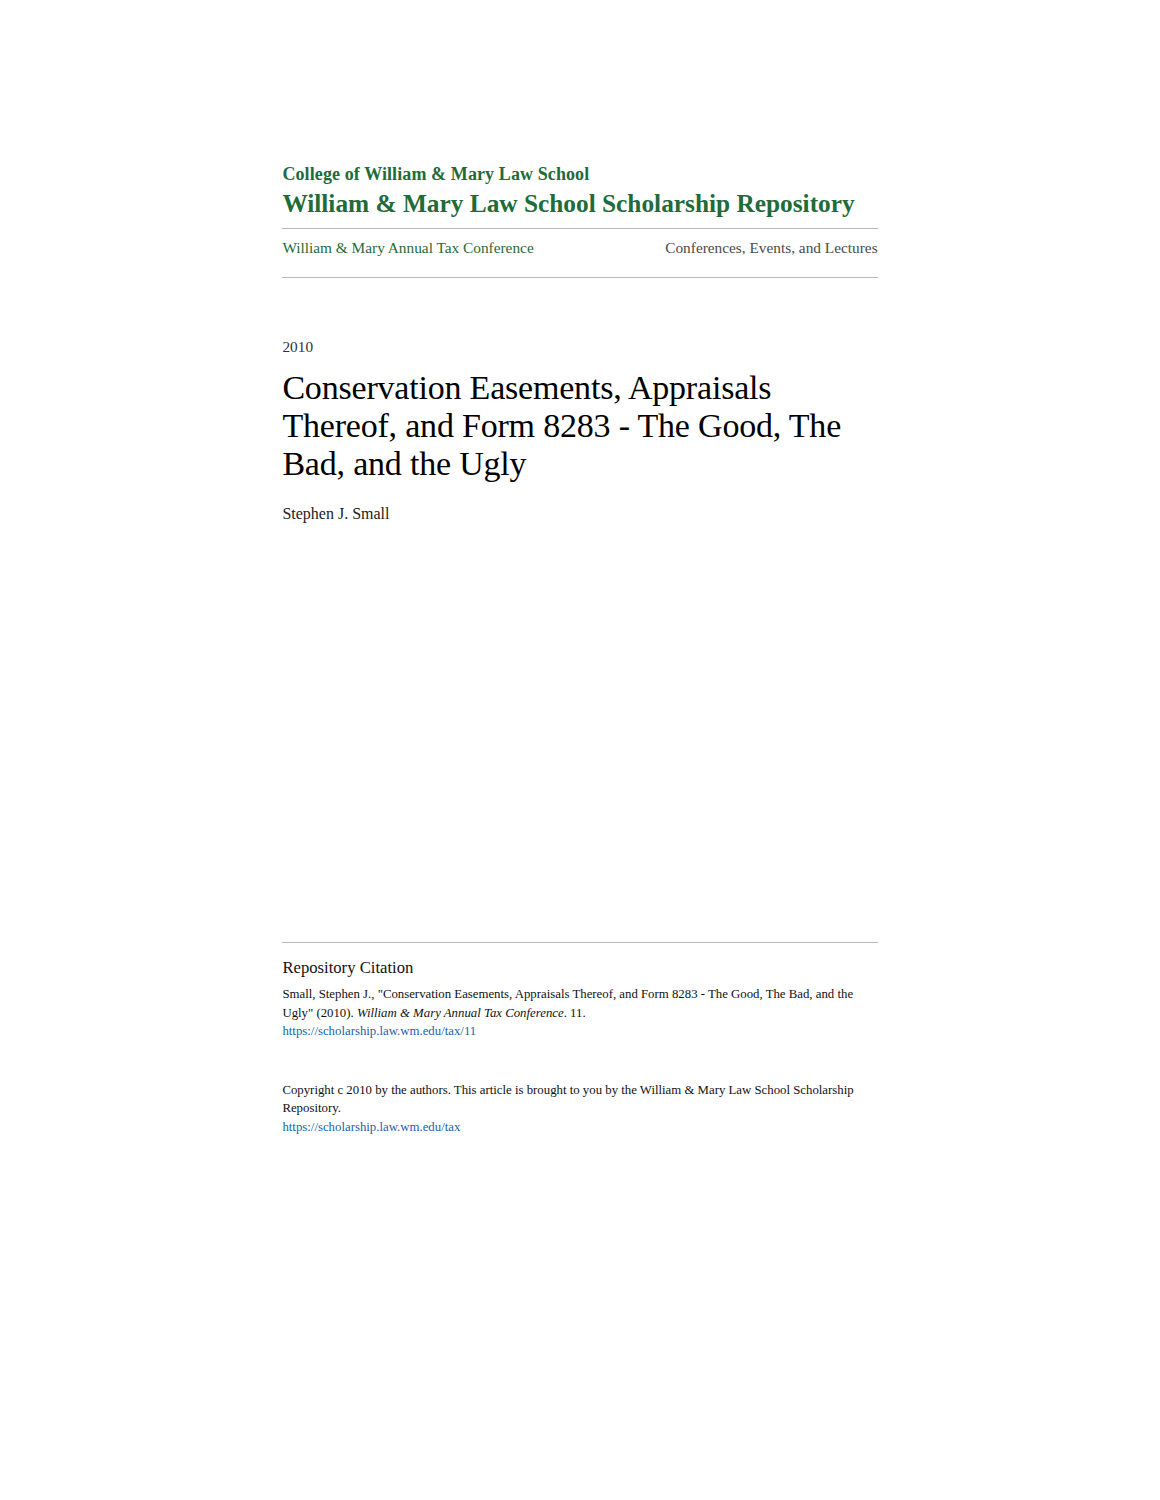College of William & Mary Law School
William & Mary Law School Scholarship Repository
William & Mary Annual Tax Conference Conferences, Events, and Lectures
2010
Conservation Easements, Appraisals Thereof, and Form 8283 - The Good, The Bad, and the Ugly
Stephen J. Small
Repository Citation
Small, Stephen J., "Conservation Easements, Appraisals Thereof, and Form 8283 - The Good, The Bad, and the Ugly" (2010). William & Mary Annual Tax Conference. 11.
https://scholarship.law.wm.edu/tax/11
Copyright c 2010 by the authors. This article is brought to you by the William & Mary Law School Scholarship Repository.
https://scholarship.law.wm.edu/tax